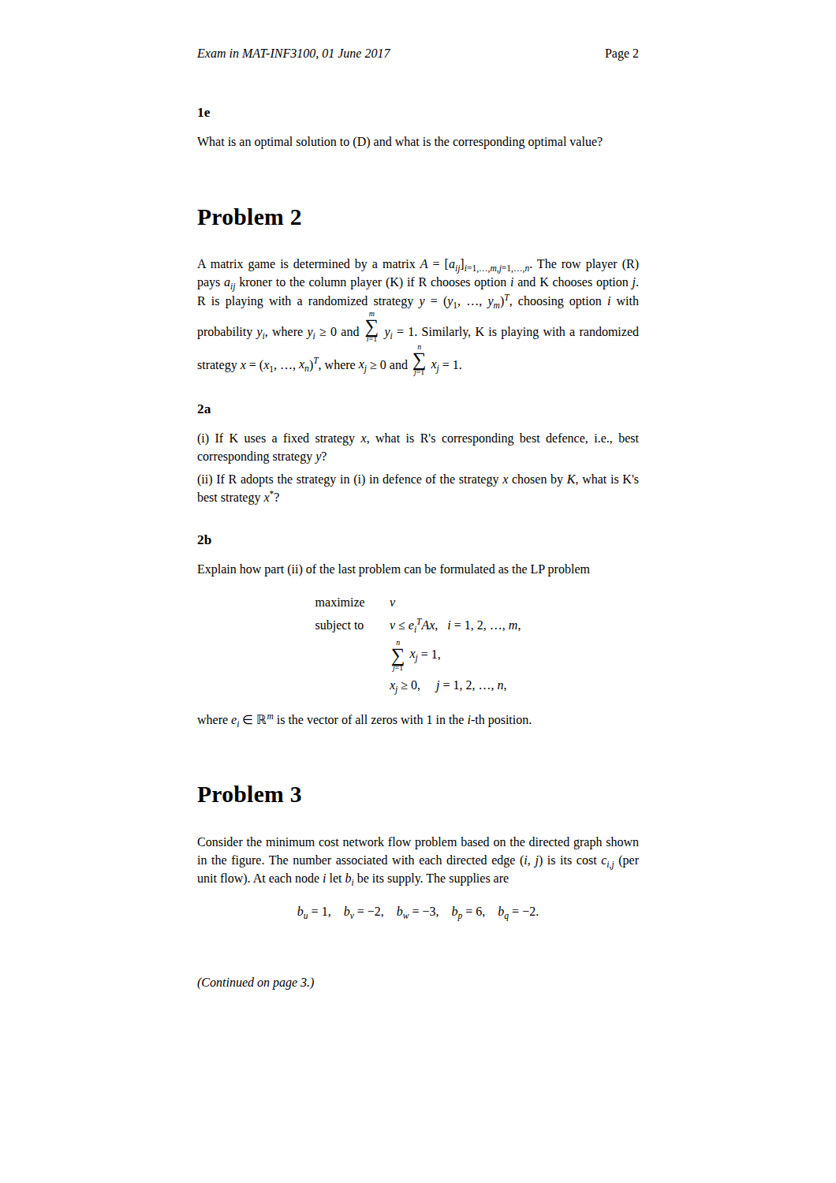Exam in MAT-INF3100, 01 June 2017 Page 2
1e
What is an optimal solution to (D) and what is the corresponding optimal value?
Problem 2
A matrix game is determined by a matrix A = [aij]i=1,…,m,j=1,…,n. The row player (R) pays aij kroner to the column player (K) if R chooses option i and K chooses option j. R is playing with a randomized strategy y = (y1, …, ym)T, choosing option i with probability yi, where yi ≥ 0 and m∑i=1 yi = 1. Similarly, K is playing with a randomized strategy x = (x1, …, xn)T, where xj ≥ 0 and n∑j=1 xj = 1.
2a
(i) If K uses a fixed strategy x, what is R's corresponding best defence, i.e., best corresponding strategy y?
(ii) If R adopts the strategy in (i) in defence of the strategy x chosen by K, what is K's best strategy x*?
2b
Explain how part (ii) of the last problem can be formulated as the LP problem
| maximize | v |
| subject to | v ≤ e i T Ax , i = 1, 2, …, m , |
| | n ∑ j =1 x j = 1, |
| | x j ≥ 0, j = 1, 2, …, n , |
where ei ∈ ℝm is the vector of all zeros with 1 in the i-th position.
Problem 3
Consider the minimum cost network flow problem based on the directed graph shown in the figure. The number associated with each directed edge (i, j) is its cost ci,j (per unit flow). At each node i let bi be its supply. The supplies are
bu = 1, bv = −2, bw = −3, bp = 6, bq = −2.
(Continued on page 3.)